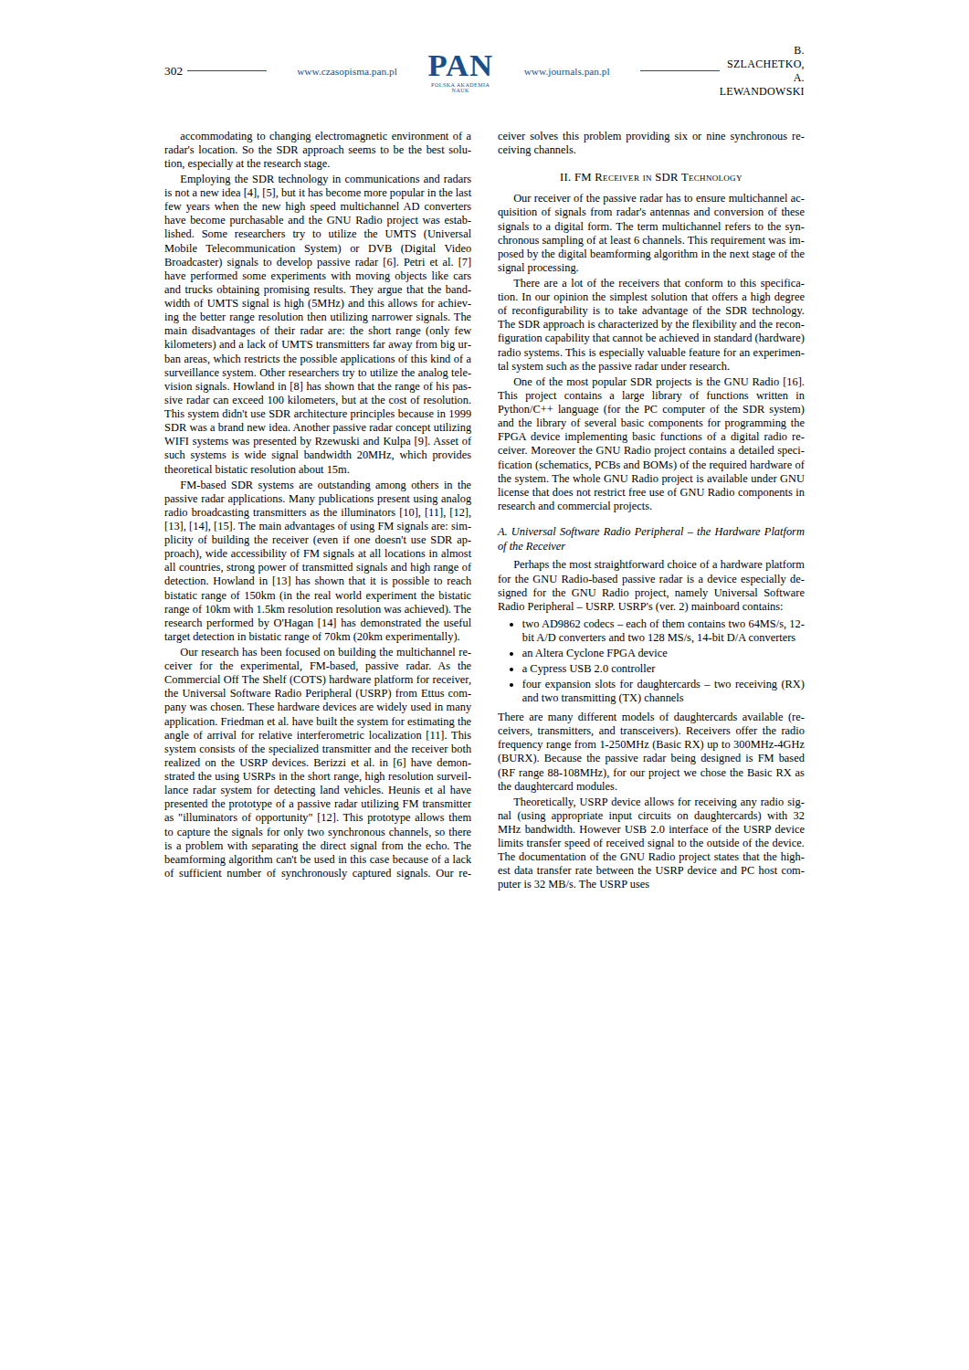302
www.czasopisma.pan.pl
PAN
POLSKA AKADEMIA NAUK
www.journals.pan.pl
B. SZLACHETKO, A. LEWANDOWSKI
accommodating to changing electromagnetic environment of a radar's location. So the SDR approach seems to be the best solution, especially at the research stage.
Employing the SDR technology in communications and radars is not a new idea [4], [5], but it has become more popular in the last few years when the new high speed multichannel AD converters have become purchasable and the GNU Radio project was established. Some researchers try to utilize the UMTS (Universal Mobile Telecommunication System) or DVB (Digital Video Broadcaster) signals to develop passive radar [6]. Petri et al. [7] have performed some experiments with moving objects like cars and trucks obtaining promising results. They argue that the bandwidth of UMTS signal is high (5MHz) and this allows for achieving the better range resolution then utilizing narrower signals. The main disadvantages of their radar are: the short range (only few kilometers) and a lack of UMTS transmitters far away from big urban areas, which restricts the possible applications of this kind of a surveillance system. Other researchers try to utilize the analog television signals. Howland in [8] has shown that the range of his passive radar can exceed 100 kilometers, but at the cost of resolution. This system didn't use SDR architecture principles because in 1999 SDR was a brand new idea. Another passive radar concept utilizing WIFI systems was presented by Rzewuski and Kulpa [9]. Asset of such systems is wide signal bandwidth 20MHz, which provides theoretical bistatic resolution about 15m.
FM-based SDR systems are outstanding among others in the passive radar applications. Many publications present using analog radio broadcasting transmitters as the illuminators [10], [11], [12], [13], [14], [15]. The main advantages of using FM signals are: simplicity of building the receiver (even if one doesn't use SDR approach), wide accessibility of FM signals at all locations in almost all countries, strong power of transmitted signals and high range of detection. Howland in [13] has shown that it is possible to reach bistatic range of 150km (in the real world experiment the bistatic range of 10km with 1.5km resolution resolution was achieved). The research performed by O'Hagan [14] has demonstrated the useful target detection in bistatic range of 70km (20km experimentally).
Our research has been focused on building the multichannel receiver for the experimental, FM-based, passive radar. As the Commercial Off The Shelf (COTS) hardware platform for receiver, the Universal Software Radio Peripheral (USRP) from Ettus company was chosen. These hardware devices are widely used in many application. Friedman et al. have built the system for estimating the angle of arrival for relative interferometric localization [11]. This system consists of the specialized transmitter and the receiver both realized on the USRP devices. Berizzi et al. in [6] have demonstrated the using USRPs in the short range, high resolution surveillance radar system for detecting land vehicles. Heunis et al have presented the prototype of a passive radar utilizing FM transmitter as "illuminators of opportunity" [12]. This prototype allows them to capture the signals for only two synchronous channels, so there is a problem with separating the direct signal from the echo. The beamforming algorithm can't be used in this case because of a lack of sufficient number of synchronously captured signals. Our receiver solves this problem providing six or nine synchronous receiving channels.
II. FM Receiver in SDR Technology
Our receiver of the passive radar has to ensure multichannel acquisition of signals from radar's antennas and conversion of these signals to a digital form. The term multichannel refers to the synchronous sampling of at least 6 channels. This requirement was imposed by the digital beamforming algorithm in the next stage of the signal processing.
There are a lot of the receivers that conform to this specification. In our opinion the simplest solution that offers a high degree of reconfigurability is to take advantage of the SDR technology. The SDR approach is characterized by the flexibility and the reconfiguration capability that cannot be achieved in standard (hardware) radio systems. This is especially valuable feature for an experimental system such as the passive radar under research.
One of the most popular SDR projects is the GNU Radio [16]. This project contains a large library of functions written in Python/C++ language (for the PC computer of the SDR system) and the library of several basic components for programming the FPGA device implementing basic functions of a digital radio receiver. Moreover the GNU Radio project contains a detailed specification (schematics, PCBs and BOMs) of the required hardware of the system. The whole GNU Radio project is available under GNU license that does not restrict free use of GNU Radio components in research and commercial projects.
A. Universal Software Radio Peripheral – the Hardware Platform of the Receiver
Perhaps the most straightforward choice of a hardware platform for the GNU Radio-based passive radar is a device especially designed for the GNU Radio project, namely Universal Software Radio Peripheral – USRP. USRP's (ver. 2) mainboard contains:
two AD9862 codecs – each of them contains two 64MS/s, 12-bit A/D converters and two 128 MS/s, 14-bit D/A converters
an Altera Cyclone FPGA device
a Cypress USB 2.0 controller
four expansion slots for daughtercards – two receiving (RX) and two transmitting (TX) channels
There are many different models of daughtercards available (receivers, transmitters, and transceivers). Receivers offer the radio frequency range from 1-250MHz (Basic RX) up to 300MHz-4GHz (BURX). Because the passive radar being designed is FM based (RF range 88-108MHz), for our project we chose the Basic RX as the daughtercard modules.
Theoretically, USRP device allows for receiving any radio signal (using appropriate input circuits on daughtercards) with 32 MHz bandwidth. However USB 2.0 interface of the USRP device limits transfer speed of received signal to the outside of the device. The documentation of the GNU Radio project states that the highest data transfer rate between the USRP device and PC host computer is 32 MB/s. The USRP uses